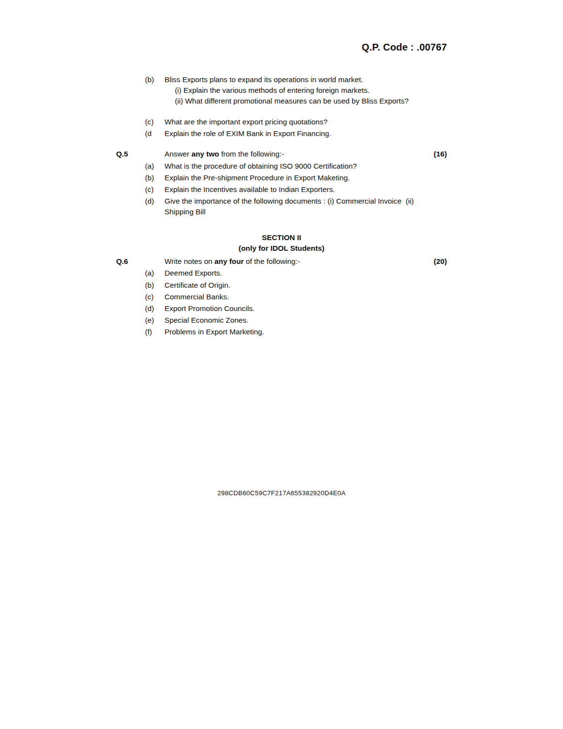Q.P. Code : .00767
| | (b) | Bliss Exports plans to expand its operations in world market. (i) Explain the various methods of entering foreign markets. (ii) What different promotional measures can be used by Bliss Exports? | |
| | (c) | What are the important export pricing quotations? | |
| | (d | Explain the role of EXIM Bank in Export Financing. | |
| Q.5 | | Answer any two from the following:- | (16) |
| | (a) | What is the procedure of obtaining ISO 9000 Certification? | |
| | (b) | Explain the Pre-shipment Procedure in Export Maketing. | |
| | (c) | Explain the Incentives available to Indian Exporters. | |
| | (d) | Give the importance of the following documents : (i) Commercial Invoice (ii) Shipping Bill | |
SECTION II
(only for IDOL Students)
| Q.6 | | Write notes on any four of the following:- | (20) |
| | (a) | Deemed Exports. | |
| | (b) | Certificate of Origin. | |
| | (c) | Commercial Banks. | |
| | (d) | Export Promotion Councils. | |
| | (e) | Special Economic Zones. | |
| | (f) | Problems in Export Marketing. | |
298CDB60C59C7F217A655382920D4E0A